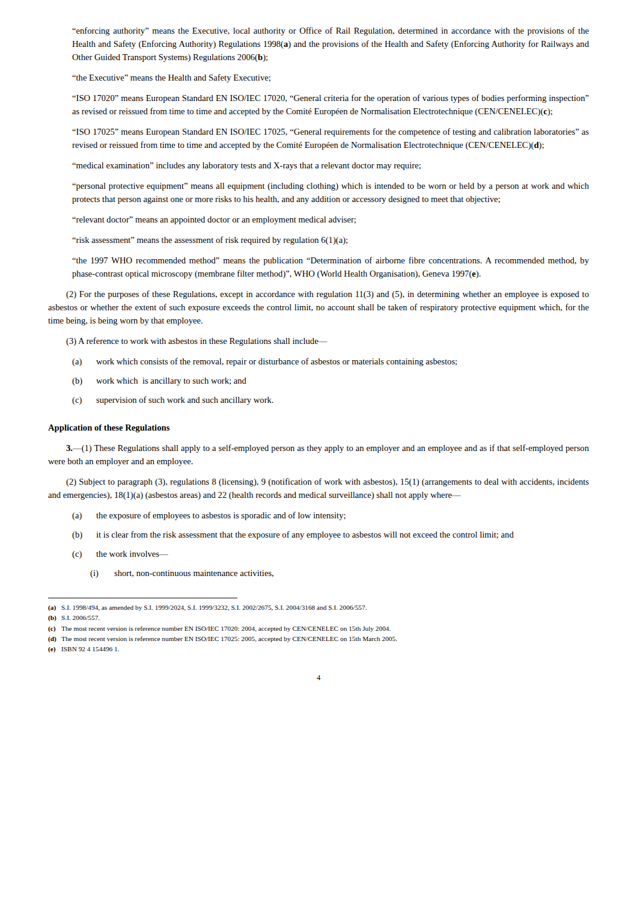“enforcing authority” means the Executive, local authority or Office of Rail Regulation, determined in accordance with the provisions of the Health and Safety (Enforcing Authority) Regulations 1998(a) and the provisions of the Health and Safety (Enforcing Authority for Railways and Other Guided Transport Systems) Regulations 2006(b);
“the Executive” means the Health and Safety Executive;
“ISO 17020” means European Standard EN ISO/IEC 17020, “General criteria for the operation of various types of bodies performing inspection” as revised or reissued from time to time and accepted by the Comité Européen de Normalisation Electrotechnique (CEN/CENELEC)(c);
“ISO 17025” means European Standard EN ISO/IEC 17025, “General requirements for the competence of testing and calibration laboratories” as revised or reissued from time to time and accepted by the Comité Européen de Normalisation Electrotechnique (CEN/CENELEC)(d);
“medical examination” includes any laboratory tests and X-rays that a relevant doctor may require;
“personal protective equipment” means all equipment (including clothing) which is intended to be worn or held by a person at work and which protects that person against one or more risks to his health, and any addition or accessory designed to meet that objective;
“relevant doctor” means an appointed doctor or an employment medical adviser;
“risk assessment” means the assessment of risk required by regulation 6(1)(a);
“the 1997 WHO recommended method” means the publication “Determination of airborne fibre concentrations. A recommended method, by phase-contrast optical microscopy (membrane filter method)”, WHO (World Health Organisation), Geneva 1997(e).
(2) For the purposes of these Regulations, except in accordance with regulation 11(3) and (5), in determining whether an employee is exposed to asbestos or whether the extent of such exposure exceeds the control limit, no account shall be taken of respiratory protective equipment which, for the time being, is being worn by that employee.
(3) A reference to work with asbestos in these Regulations shall include—
(a) work which consists of the removal, repair or disturbance of asbestos or materials containing asbestos;
(b) work which is ancillary to such work; and
(c) supervision of such work and such ancillary work.
Application of these Regulations
3.—(1) These Regulations shall apply to a self-employed person as they apply to an employer and an employee and as if that self-employed person were both an employer and an employee.
(2) Subject to paragraph (3), regulations 8 (licensing), 9 (notification of work with asbestos), 15(1) (arrangements to deal with accidents, incidents and emergencies), 18(1)(a) (asbestos areas) and 22 (health records and medical surveillance) shall not apply where—
(a) the exposure of employees to asbestos is sporadic and of low intensity;
(b) it is clear from the risk assessment that the exposure of any employee to asbestos will not exceed the control limit; and
(c) the work involves—
(i) short, non-continuous maintenance activities,
(a) S.I. 1998/494, as amended by S.I. 1999/2024, S.I. 1999/3232, S.I. 2002/2675, S.I. 2004/3168 and S.I. 2006/557.
(b) S.I. 2006/557.
(c) The most recent version is reference number EN ISO/IEC 17020: 2004, accepted by CEN/CENELEC on 15th July 2004.
(d) The most recent version is reference number EN ISO/IEC 17025: 2005, accepted by CEN/CENELEC on 15th March 2005.
(e) ISBN 92 4 154496 1.
4